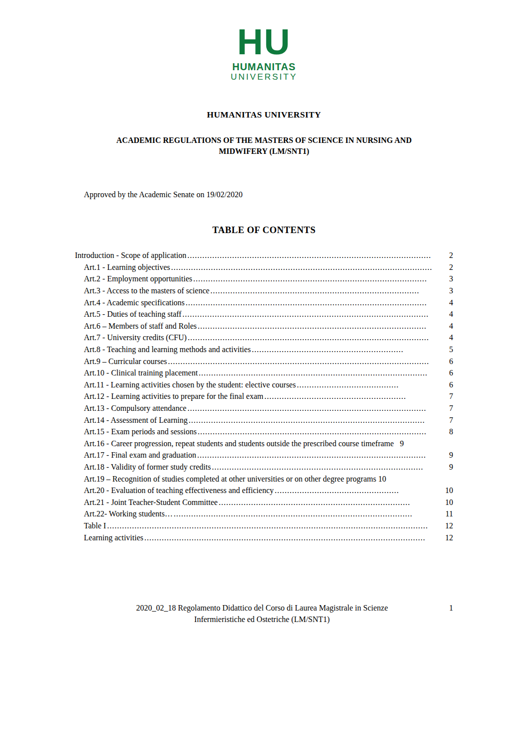HU HUMANITAS UNIVERSITY
HUMANITAS UNIVERSITY
ACADEMIC REGULATIONS OF THE MASTERS OF SCIENCE IN NURSING AND
MIDWIFERY (LM/SNT1)
Approved by the Academic Senate on 19/02/2020
TABLE OF CONTENTS
Introduction - Scope of application.................................................................................................. 2
Art.1 - Learning objectives......................................................................................................... 2
Art.2 - Employment opportunities.............................................................................................. 3
Art.3 - Access to the masters of science.................................................................................... 3
Art.4 - Academic specifications................................................................................................. 4
Art.5 - Duties of teaching staff................................................................................................... 4
Art.6 – Members of staff and Roles............................................................................................ 4
Art.7 - University credits (CFU)................................................................................................. 4
Art.8 - Teaching and learning methods and activities............................................................. 5
Art.9 – Curricular courses......................................................................................................... 6
Art.10 - Clinical training placement............................................................................................ 6
Art.11 - Learning activities chosen by the student: elective courses......................................... 6
Art.12 - Learning activities to prepare for the final exam......................................................... 7
Art.13 - Compulsory attendance................................................................................................ 7
Art.14 - Assessment of Learning............................................................................................... 7
Art.15 - Exam periods and sessions............................................................................................ 8
Art.16 - Career progression, repeat students and students outside the prescribed course timeframe 9
Art.17 - Final exam and graduation............................................................................................ 9
Art.18 - Validity of former study credits..................................................................................... 9
Art.19 – Recognition of studies completed at other universities or on other degree programs 10
Art.20 - Evaluation of teaching effectiveness and efficiency.................................................. 10
Art.21 - Joint Teacher-Student Committee............................................................................. 10
Art.22- Working students…................................................................................................ 11
Table I................................................................................................................................. 12
Learning activities................................................................................................................. 12
1 2020_02_18 Regolamento Didattico del Corso di Laurea Magistrale in Scienze
Infermieristiche ed Ostetriche (LM/SNT1)